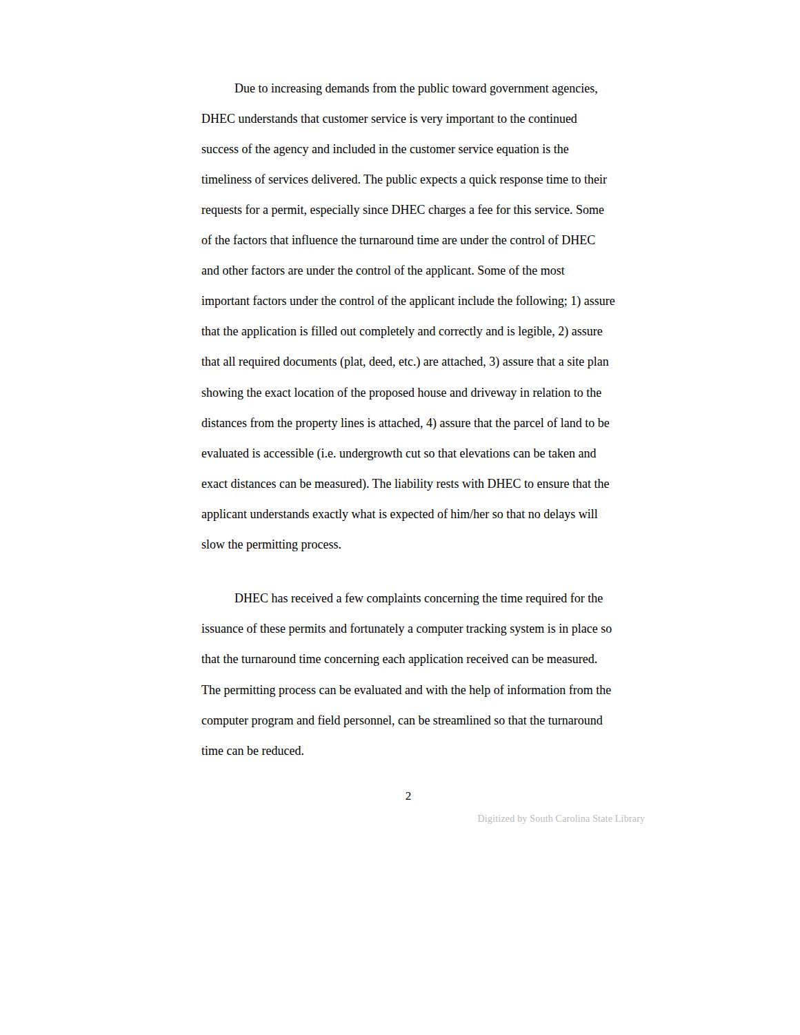Due to increasing demands from the public toward government agencies, DHEC understands that customer service is very important to the continued success of the agency and included in the customer service equation is the timeliness of services delivered. The public expects a quick response time to their requests for a permit, especially since DHEC charges a fee for this service. Some of the factors that influence the turnaround time are under the control of DHEC and other factors are under the control of the applicant. Some of the most important factors under the control of the applicant include the following; 1) assure that the application is filled out completely and correctly and is legible, 2) assure that all required documents (plat, deed, etc.) are attached, 3) assure that a site plan showing the exact location of the proposed house and driveway in relation to the distances from the property lines is attached, 4) assure that the parcel of land to be evaluated is accessible (i.e. undergrowth cut so that elevations can be taken and exact distances can be measured). The liability rests with DHEC to ensure that the applicant understands exactly what is expected of him/her so that no delays will slow the permitting process.
DHEC has received a few complaints concerning the time required for the issuance of these permits and fortunately a computer tracking system is in place so that the turnaround time concerning each application received can be measured. The permitting process can be evaluated and with the help of information from the computer program and field personnel, can be streamlined so that the turnaround time can be reduced.
2
Digitized by South Carolina State Library